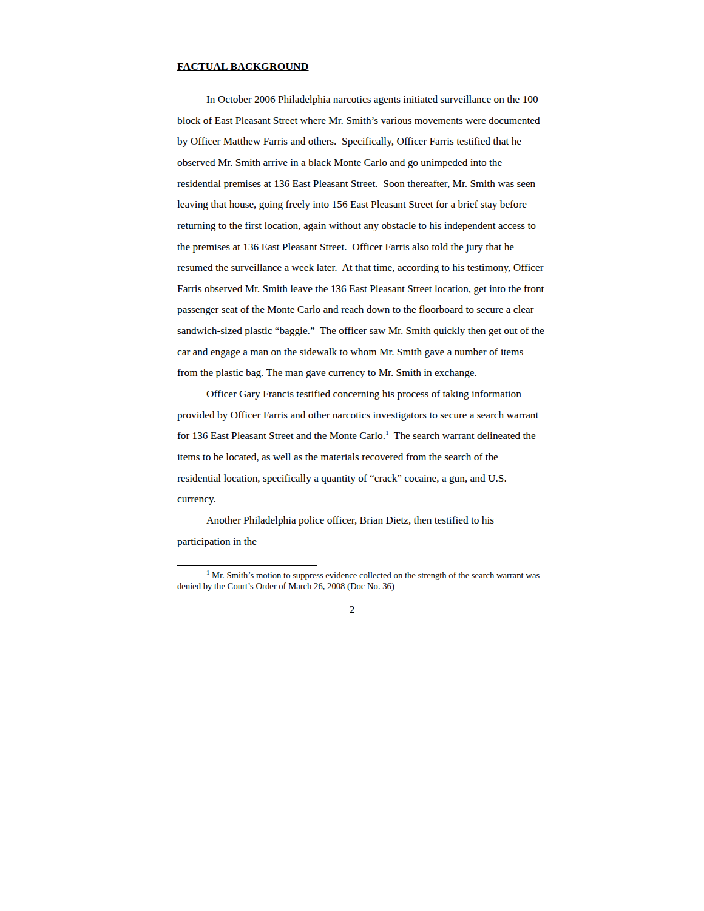FACTUAL BACKGROUND
In October 2006 Philadelphia narcotics agents initiated surveillance on the 100 block of East Pleasant Street where Mr. Smith’s various movements were documented by Officer Matthew Farris and others. Specifically, Officer Farris testified that he observed Mr. Smith arrive in a black Monte Carlo and go unimpeded into the residential premises at 136 East Pleasant Street. Soon thereafter, Mr. Smith was seen leaving that house, going freely into 156 East Pleasant Street for a brief stay before returning to the first location, again without any obstacle to his independent access to the premises at 136 East Pleasant Street. Officer Farris also told the jury that he resumed the surveillance a week later. At that time, according to his testimony, Officer Farris observed Mr. Smith leave the 136 East Pleasant Street location, get into the front passenger seat of the Monte Carlo and reach down to the floorboard to secure a clear sandwich-sized plastic “baggie.” The officer saw Mr. Smith quickly then get out of the car and engage a man on the sidewalk to whom Mr. Smith gave a number of items from the plastic bag. The man gave currency to Mr. Smith in exchange.
Officer Gary Francis testified concerning his process of taking information provided by Officer Farris and other narcotics investigators to secure a search warrant for 136 East Pleasant Street and the Monte Carlo.1 The search warrant delineated the items to be located, as well as the materials recovered from the search of the residential location, specifically a quantity of “crack” cocaine, a gun, and U.S. currency.
Another Philadelphia police officer, Brian Dietz, then testified to his participation in the
1 Mr. Smith’s motion to suppress evidence collected on the strength of the search warrant was denied by the Court’s Order of March 26, 2008 (Doc No. 36)
2